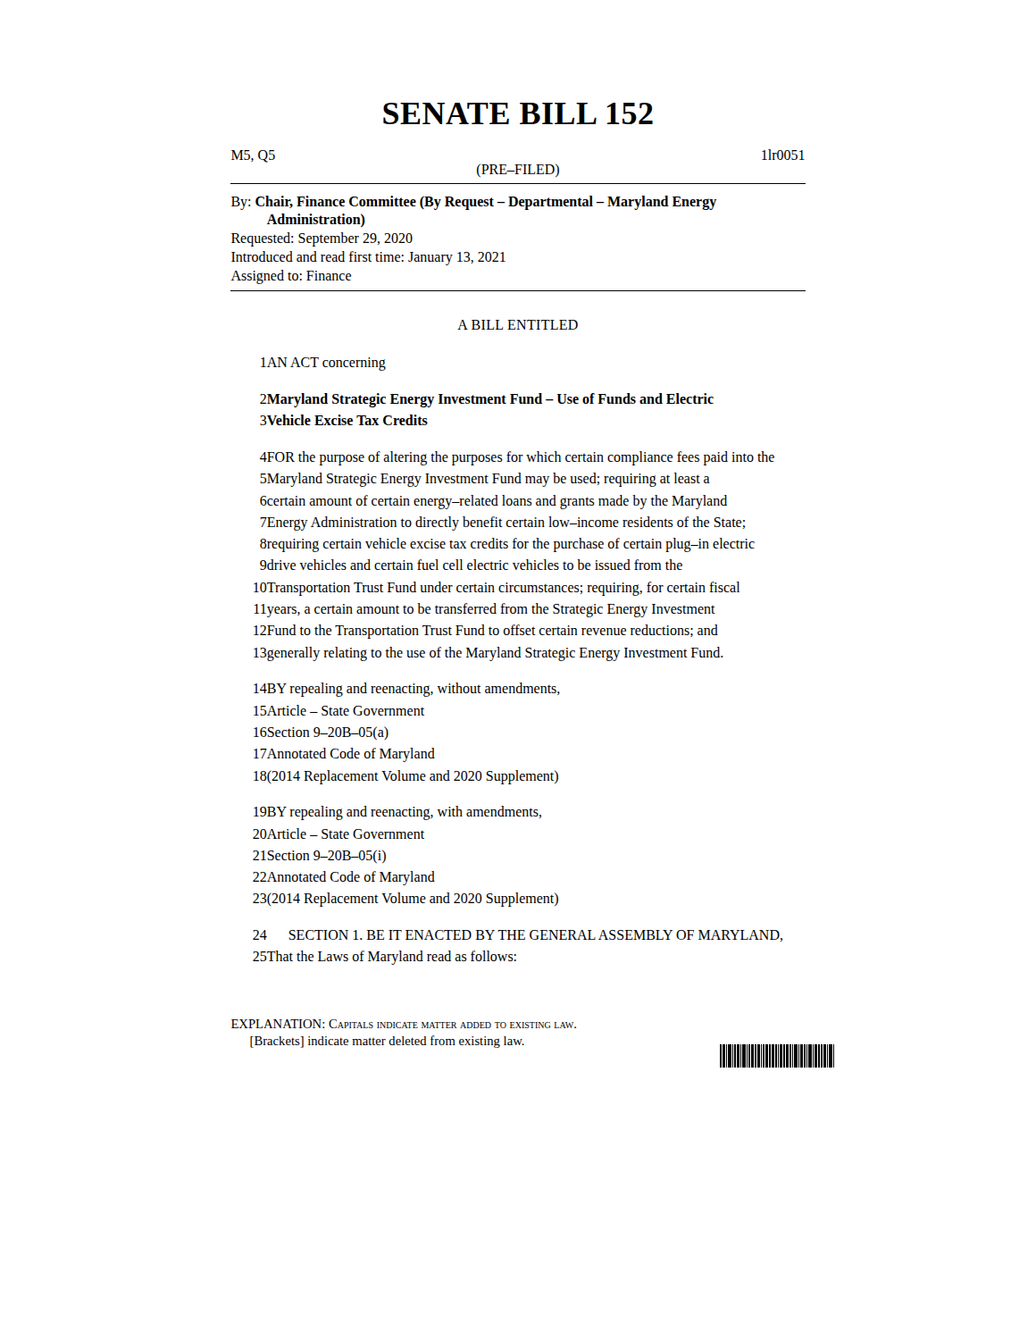SENATE BILL 152
M5, Q5
1lr0051
(PRE–FILED)
By: Chair, Finance Committee (By Request – Departmental – Maryland Energy Administration) Requested: September 29, 2020
Introduced and read first time: January 13, 2021
Assigned to: Finance
A BILL ENTITLED
| 1 | AN ACT concerning |
| 2 | Maryland Strategic Energy Investment Fund – Use of Funds and Electric |
| 3 | Vehicle Excise Tax Credits |
| 4 | FOR the purpose of altering the purposes for which certain compliance fees paid into the |
| 5 | Maryland Strategic Energy Investment Fund may be used; requiring at least a |
| 6 | certain amount of certain energy–related loans and grants made by the Maryland |
| 7 | Energy Administration to directly benefit certain low–income residents of the State; |
| 8 | requiring certain vehicle excise tax credits for the purchase of certain plug–in electric |
| 9 | drive vehicles and certain fuel cell electric vehicles to be issued from the |
| 10 | Transportation Trust Fund under certain circumstances; requiring, for certain fiscal |
| 11 | years, a certain amount to be transferred from the Strategic Energy Investment |
| 12 | Fund to the Transportation Trust Fund to offset certain revenue reductions; and |
| 13 | generally relating to the use of the Maryland Strategic Energy Investment Fund. |
| 14 | BY repealing and reenacting, without amendments, |
| 15 | Article – State Government |
| 16 | Section 9–20B–05(a) |
| 17 | Annotated Code of Maryland |
| 18 | (2014 Replacement Volume and 2020 Supplement) |
| 19 | BY repealing and reenacting, with amendments, |
| 20 | Article – State Government |
| 21 | Section 9–20B–05(i) |
| 22 | Annotated Code of Maryland |
| 23 | (2014 Replacement Volume and 2020 Supplement) |
| 24 | SECTION 1. BE IT ENACTED BY THE GENERAL ASSEMBLY OF MARYLAND, |
| 25 | That the Laws of Maryland read as follows: |
EXPLANATION: Capitals indicate matter added to existing law. [Brackets] indicate matter deleted from existing law.